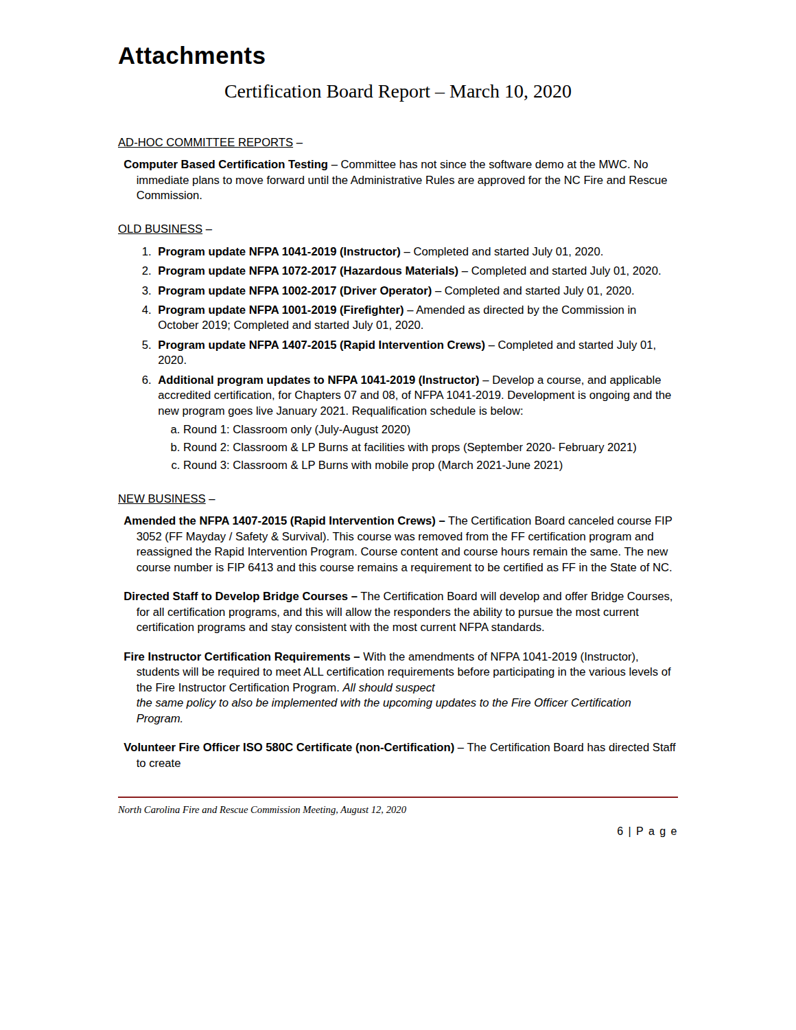Attachments
Certification Board Report – March 10, 2020
AD-HOC COMMITTEE REPORTS –
Computer Based Certification Testing – Committee has not since the software demo at the MWC. No immediate plans to move forward until the Administrative Rules are approved for the NC Fire and Rescue Commission.
OLD BUSINESS –
Program update NFPA 1041-2019 (Instructor) – Completed and started July 01, 2020.
Program update NFPA 1072-2017 (Hazardous Materials) – Completed and started July 01, 2020.
Program update NFPA 1002-2017 (Driver Operator) – Completed and started July 01, 2020.
Program update NFPA 1001-2019 (Firefighter) – Amended as directed by the Commission in October 2019; Completed and started July 01, 2020.
Program update NFPA 1407-2015 (Rapid Intervention Crews) – Completed and started July 01, 2020.
Additional program updates to NFPA 1041-2019 (Instructor) – Develop a course, and applicable accredited certification, for Chapters 07 and 08, of NFPA 1041-2019. Development is ongoing and the new program goes live January 2021. Requalification schedule is below:
Round 1: Classroom only (July-August 2020)
Round 2: Classroom & LP Burns at facilities with props (September 2020- February 2021)
Round 3: Classroom & LP Burns with mobile prop (March 2021-June 2021)
NEW BUSINESS –
Amended the NFPA 1407-2015 (Rapid Intervention Crews) – The Certification Board canceled course FIP 3052 (FF Mayday / Safety & Survival). This course was removed from the FF certification program and reassigned the Rapid Intervention Program. Course content and course hours remain the same. The new course number is FIP 6413 and this course remains a requirement to be certified as FF in the State of NC.
Directed Staff to Develop Bridge Courses – The Certification Board will develop and offer Bridge Courses, for all certification programs, and this will allow the responders the ability to pursue the most current certification programs and stay consistent with the most current NFPA standards.
Fire Instructor Certification Requirements – With the amendments of NFPA 1041-2019 (Instructor), students will be required to meet ALL certification requirements before participating in the various levels of the Fire Instructor Certification Program. All should suspect
the same policy to also be implemented with the upcoming updates to the Fire Officer Certification Program.
Volunteer Fire Officer ISO 580C Certificate (non-Certification) – The Certification Board has directed Staff to create
North Carolina Fire and Rescue Commission Meeting, August 12, 2020
6 | P a g e